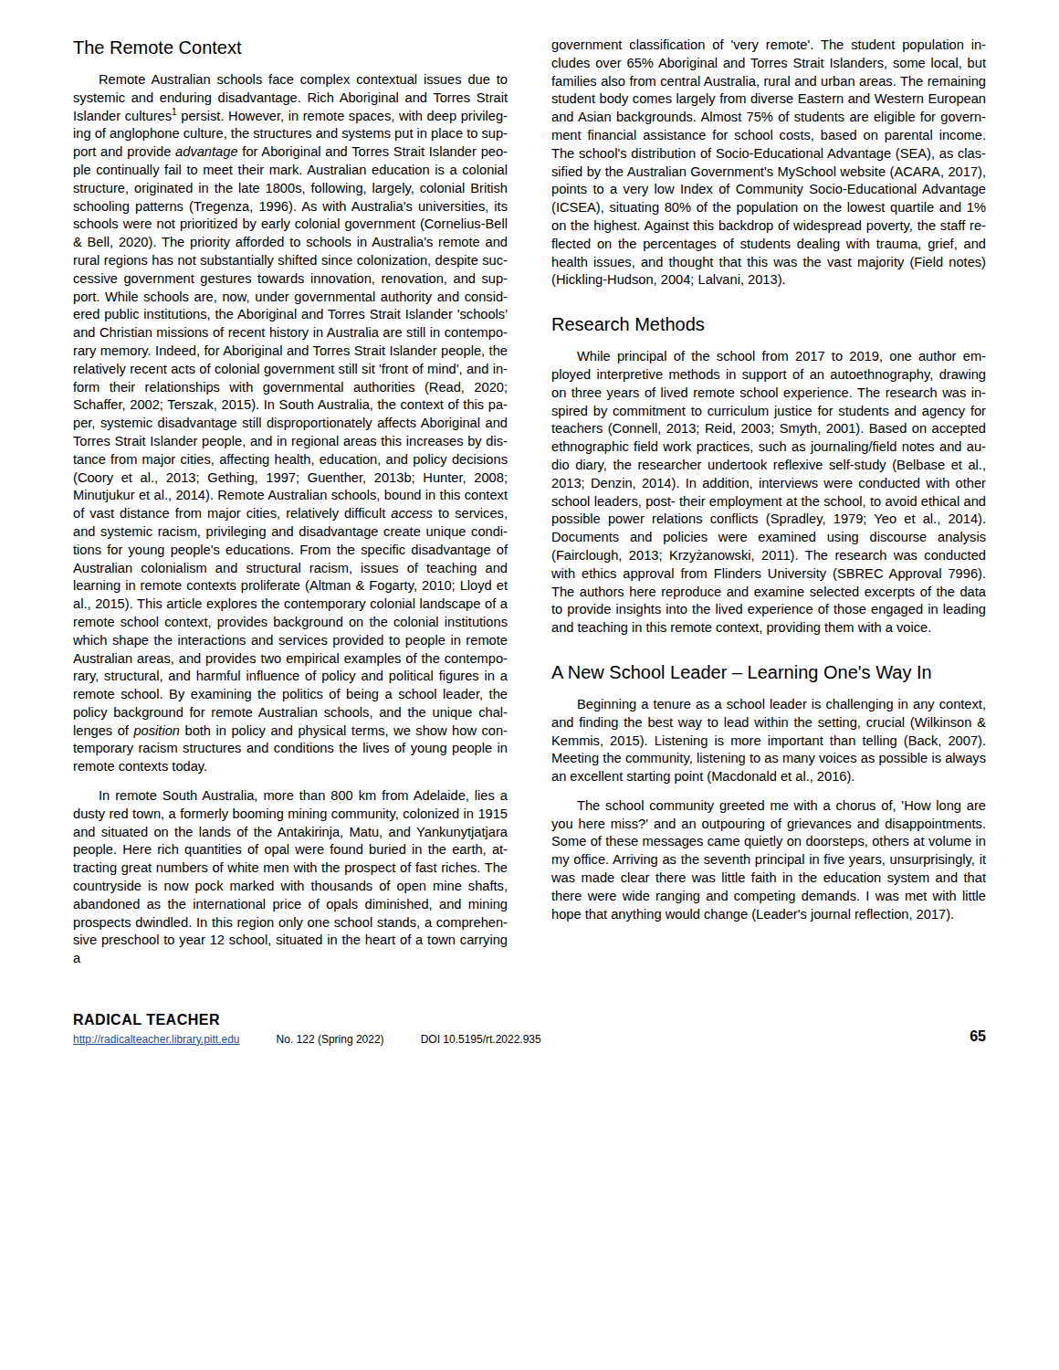The Remote Context
Remote Australian schools face complex contextual issues due to systemic and enduring disadvantage. Rich Aboriginal and Torres Strait Islander cultures1 persist. However, in remote spaces, with deep privileging of anglophone culture, the structures and systems put in place to support and provide advantage for Aboriginal and Torres Strait Islander people continually fail to meet their mark. Australian education is a colonial structure, originated in the late 1800s, following, largely, colonial British schooling patterns (Tregenza, 1996). As with Australia's universities, its schools were not prioritized by early colonial government (Cornelius-Bell & Bell, 2020). The priority afforded to schools in Australia's remote and rural regions has not substantially shifted since colonization, despite successive government gestures towards innovation, renovation, and support. While schools are, now, under governmental authority and considered public institutions, the Aboriginal and Torres Strait Islander 'schools' and Christian missions of recent history in Australia are still in contemporary memory. Indeed, for Aboriginal and Torres Strait Islander people, the relatively recent acts of colonial government still sit 'front of mind', and inform their relationships with governmental authorities (Read, 2020; Schaffer, 2002; Terszak, 2015). In South Australia, the context of this paper, systemic disadvantage still disproportionately affects Aboriginal and Torres Strait Islander people, and in regional areas this increases by distance from major cities, affecting health, education, and policy decisions (Coory et al., 2013; Gething, 1997; Guenther, 2013b; Hunter, 2008; Minutjukur et al., 2014). Remote Australian schools, bound in this context of vast distance from major cities, relatively difficult access to services, and systemic racism, privileging and disadvantage create unique conditions for young people's educations. From the specific disadvantage of Australian colonialism and structural racism, issues of teaching and learning in remote contexts proliferate (Altman & Fogarty, 2010; Lloyd et al., 2015). This article explores the contemporary colonial landscape of a remote school context, provides background on the colonial institutions which shape the interactions and services provided to people in remote Australian areas, and provides two empirical examples of the contemporary, structural, and harmful influence of policy and political figures in a remote school. By examining the politics of being a school leader, the policy background for remote Australian schools, and the unique challenges of position both in policy and physical terms, we show how contemporary racism structures and conditions the lives of young people in remote contexts today.
In remote South Australia, more than 800 km from Adelaide, lies a dusty red town, a formerly booming mining community, colonized in 1915 and situated on the lands of the Antakirinja, Matu, and Yankunytjatjara people. Here rich quantities of opal were found buried in the earth, attracting great numbers of white men with the prospect of fast riches. The countryside is now pock marked with thousands of open mine shafts, abandoned as the international price of opals diminished, and mining prospects dwindled. In this region only one school stands, a comprehensive preschool to year 12 school, situated in the heart of a town carrying a
government classification of 'very remote'. The student population includes over 65% Aboriginal and Torres Strait Islanders, some local, but families also from central Australia, rural and urban areas. The remaining student body comes largely from diverse Eastern and Western European and Asian backgrounds. Almost 75% of students are eligible for government financial assistance for school costs, based on parental income. The school's distribution of Socio-Educational Advantage (SEA), as classified by the Australian Government's MySchool website (ACARA, 2017), points to a very low Index of Community Socio-Educational Advantage (ICSEA), situating 80% of the population on the lowest quartile and 1% on the highest. Against this backdrop of widespread poverty, the staff reflected on the percentages of students dealing with trauma, grief, and health issues, and thought that this was the vast majority (Field notes) (Hickling-Hudson, 2004; Lalvani, 2013).
Research Methods
While principal of the school from 2017 to 2019, one author employed interpretive methods in support of an autoethnography, drawing on three years of lived remote school experience. The research was inspired by commitment to curriculum justice for students and agency for teachers (Connell, 2013; Reid, 2003; Smyth, 2001). Based on accepted ethnographic field work practices, such as journaling/field notes and audio diary, the researcher undertook reflexive self-study (Belbase et al., 2013; Denzin, 2014). In addition, interviews were conducted with other school leaders, post- their employment at the school, to avoid ethical and possible power relations conflicts (Spradley, 1979; Yeo et al., 2014). Documents and policies were examined using discourse analysis (Fairclough, 2013; Krzyżanowski, 2011). The research was conducted with ethics approval from Flinders University (SBREC Approval 7996). The authors here reproduce and examine selected excerpts of the data to provide insights into the lived experience of those engaged in leading and teaching in this remote context, providing them with a voice.
A New School Leader – Learning One's Way In
Beginning a tenure as a school leader is challenging in any context, and finding the best way to lead within the setting, crucial (Wilkinson & Kemmis, 2015). Listening is more important than telling (Back, 2007). Meeting the community, listening to as many voices as possible is always an excellent starting point (Macdonald et al., 2016).
The school community greeted me with a chorus of, 'How long are you here miss?' and an outpouring of grievances and disappointments. Some of these messages came quietly on doorsteps, others at volume in my office. Arriving as the seventh principal in five years, unsurprisingly, it was made clear there was little faith in the education system and that there were wide ranging and competing demands. I was met with little hope that anything would change (Leader's journal reflection, 2017).
RADICAL TEACHER
http://radicalteacher.library.pitt.edu No. 122 (Spring 2022) DOI 10.5195/rt.2022.935
65